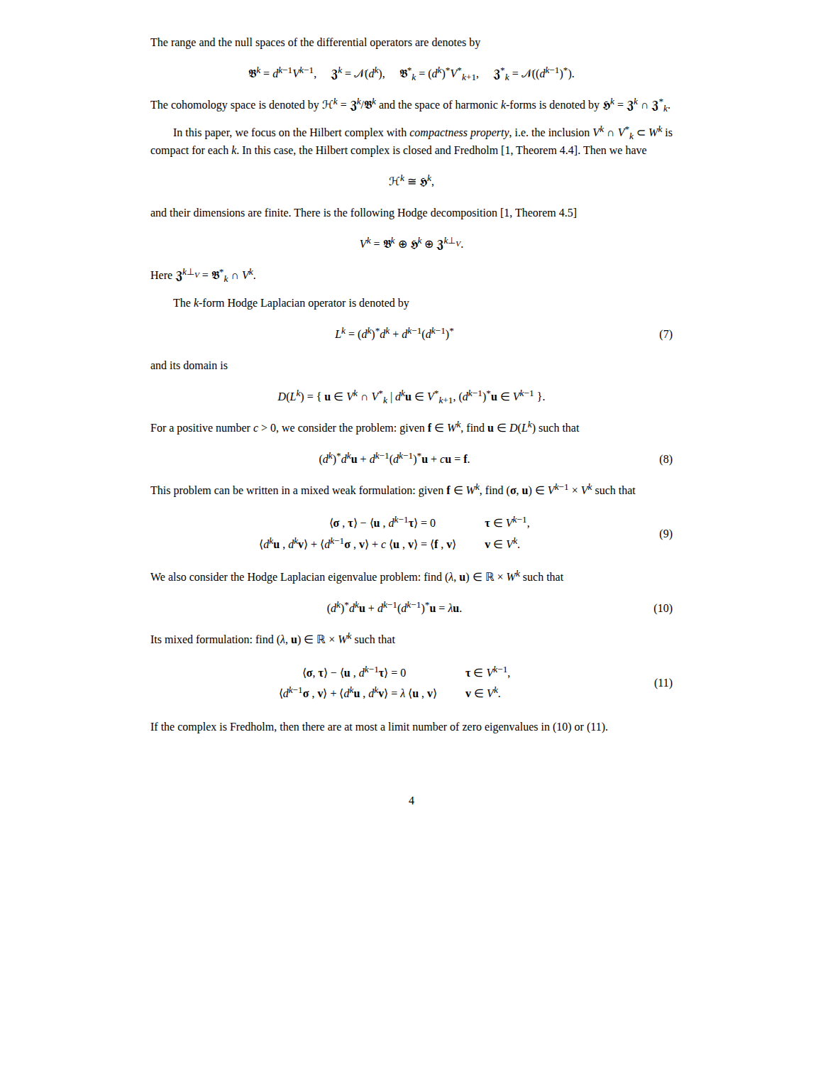The range and the null spaces of the differential operators are denotes by
𝕭k = dk−1Vk−1, 𝖅k = 𝒩(dk), 𝕭*k = (dk)*V*k+1, 𝖅*k = 𝒩((dk−1)*).
The cohomology space is denoted by ℋk = 𝖅k/𝕭k and the space of harmonic k-forms is denoted by 𝕳k = 𝖅k ∩ 𝖅*k.
In this paper, we focus on the Hilbert complex with compactness property, i.e. the inclusion Vk ∩ V*k ⊂ Wk is compact for each k. In this case, the Hilbert complex is closed and Fredholm [1, Theorem 4.4]. Then we have
ℋk ≅ 𝕳k,
and their dimensions are finite. There is the following Hodge decomposition [1, Theorem 4.5]
Vk = 𝕭k ⊕ 𝕳k ⊕ 𝖅k⊥V.
Here 𝖅k⊥V = 𝕭*k ∩ Vk.
The k-form Hodge Laplacian operator is denoted by
Lk = (dk)*dk + dk−1(dk−1)*
(7)
and its domain is
D(Lk) = { u ∈ Vk ∩ V*k | dku ∈ V*k+1, (dk−1)*u ∈ Vk−1 }.
For a positive number c > 0, we consider the problem: given f ∈ Wk, find u ∈ D(Lk) such that
(dk)*dku + dk−1(dk−1)*u + cu = f.
(8)
This problem can be written in a mixed weak formulation: given f ∈ Wk, find (σ, u) ∈ Vk−1 × Vk such that
⟨σ , τ⟩ − ⟨u , dk−1τ⟩
= 0
τ ∈ Vk−1,
⟨dku , dkv⟩ + ⟨dk−1σ , v⟩ + c ⟨u , v⟩
= ⟨f , v⟩
v ∈ Vk.
(9)
We also consider the Hodge Laplacian eigenvalue problem: find (λ, u) ∈ ℝ × Wk such that
(dk)*dku + dk−1(dk−1)*u = λu.
(10)
Its mixed formulation: find (λ, u) ∈ ℝ × Wk such that
⟨σ, τ⟩ − ⟨u , dk−1τ⟩
= 0
τ ∈ Vk−1,
⟨dk−1σ , v⟩ + ⟨dku , dkv⟩
= λ ⟨u , v⟩
v ∈ Vk.
(11)
If the complex is Fredholm, then there are at most a limit number of zero eigenvalues in (10) or (11).
4